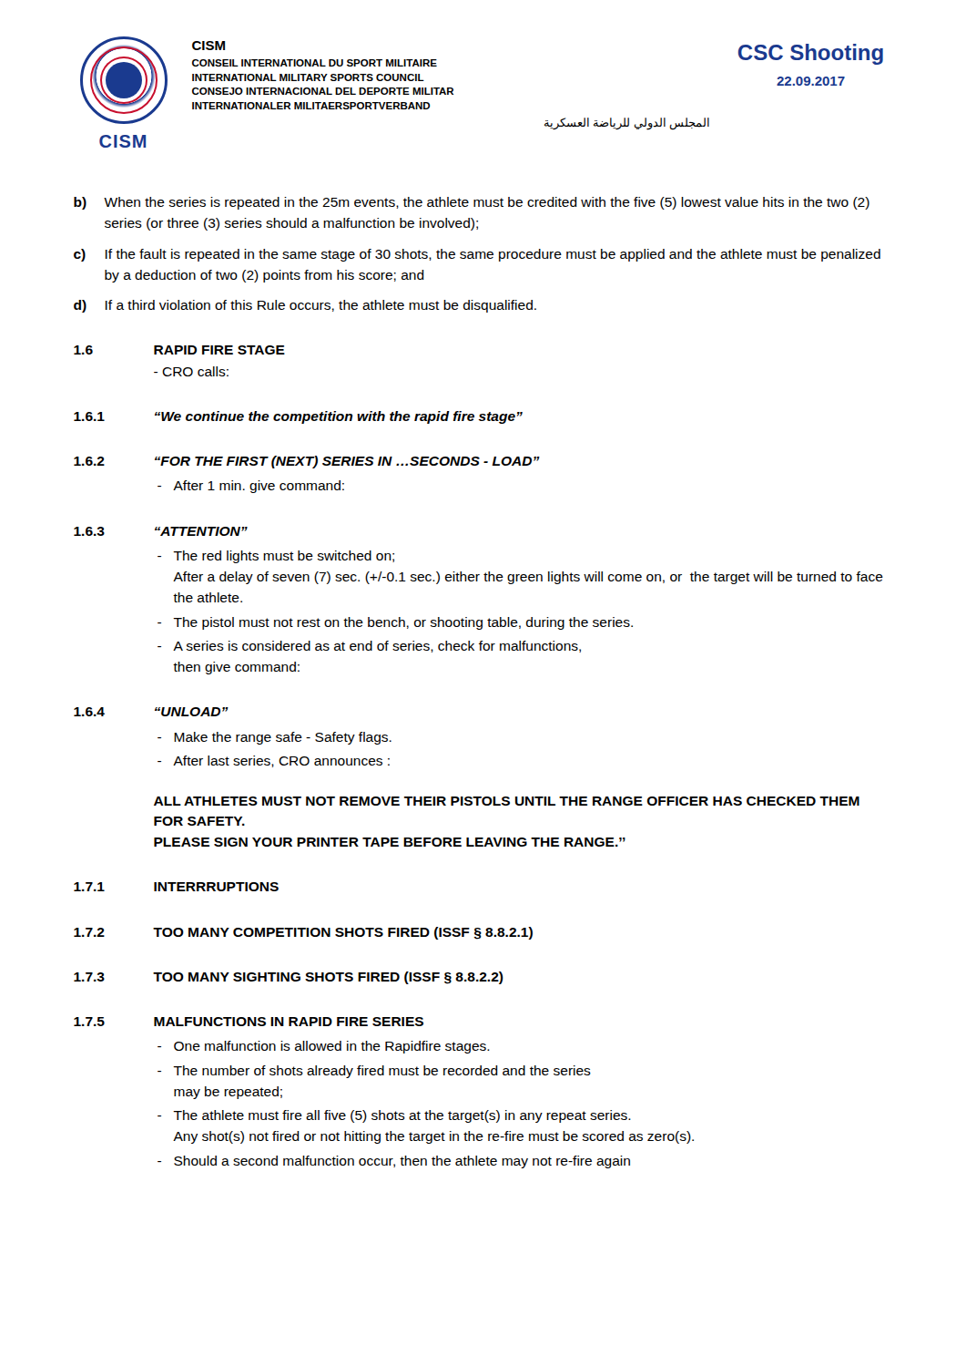CISM
CISM
CONSEIL INTERNATIONAL DU SPORT MILITAIRE
INTERNATIONAL MILITARY SPORTS COUNCIL
CONSEJO INTERNACIONAL DEL DEPORTE MILITAR
INTERNATIONALER MILITAERSPORTVERBAND
المجلس الدولي للرياضة العسكرية
CSC Shooting
22.09.2017
b) When the series is repeated in the 25m events, the athlete must be credited with the five (5) lowest value hits in the two (2) series (or three (3) series should a malfunction be involved);
c) If the fault is repeated in the same stage of 30 shots, the same procedure must be applied and the athlete must be penalized by a deduction of two (2) points from his score; and
d) If a third violation of this Rule occurs, the athlete must be disqualified.
1.6 RAPID FIRE STAGE
- CRO calls:
1.6.1 “We continue the competition with the rapid fire stage”
1.6.2 “FOR THE FIRST (NEXT) SERIES IN …SECONDS - LOAD”
After 1 min. give command:
1.6.3 “ATTENTION”
The red lights must be switched on;
After a delay of seven (7) sec. (+/-0.1 sec.) either the green lights will come on, or the target will be turned to face the athlete.
The pistol must not rest on the bench, or shooting table, during the series.
A series is considered as at end of series, check for malfunctions,
then give command:
1.6.4 “UNLOAD”
Make the range safe - Safety flags.
After last series, CRO announces :
ALL ATHLETES MUST NOT REMOVE THEIR PISTOLS UNTIL THE RANGE OFFICER HAS CHECKED THEM FOR SAFETY.
PLEASE SIGN YOUR PRINTER TAPE BEFORE LEAVING THE RANGE.’’
1.7.1 INTERRRUPTIONS
1.7.2 TOO MANY COMPETITION SHOTS FIRED (ISSF § 8.8.2.1)
1.7.3 TOO MANY SIGHTING SHOTS FIRED (ISSF § 8.8.2.2)
1.7.5 MALFUNCTIONS IN RAPID FIRE SERIES
One malfunction is allowed in the Rapidfire stages.
The number of shots already fired must be recorded and the series
may be repeated;
The athlete must fire all five (5) shots at the target(s) in any repeat series.
Any shot(s) not fired or not hitting the target in the re-fire must be scored as zero(s).
Should a second malfunction occur, then the athlete may not re-fire again